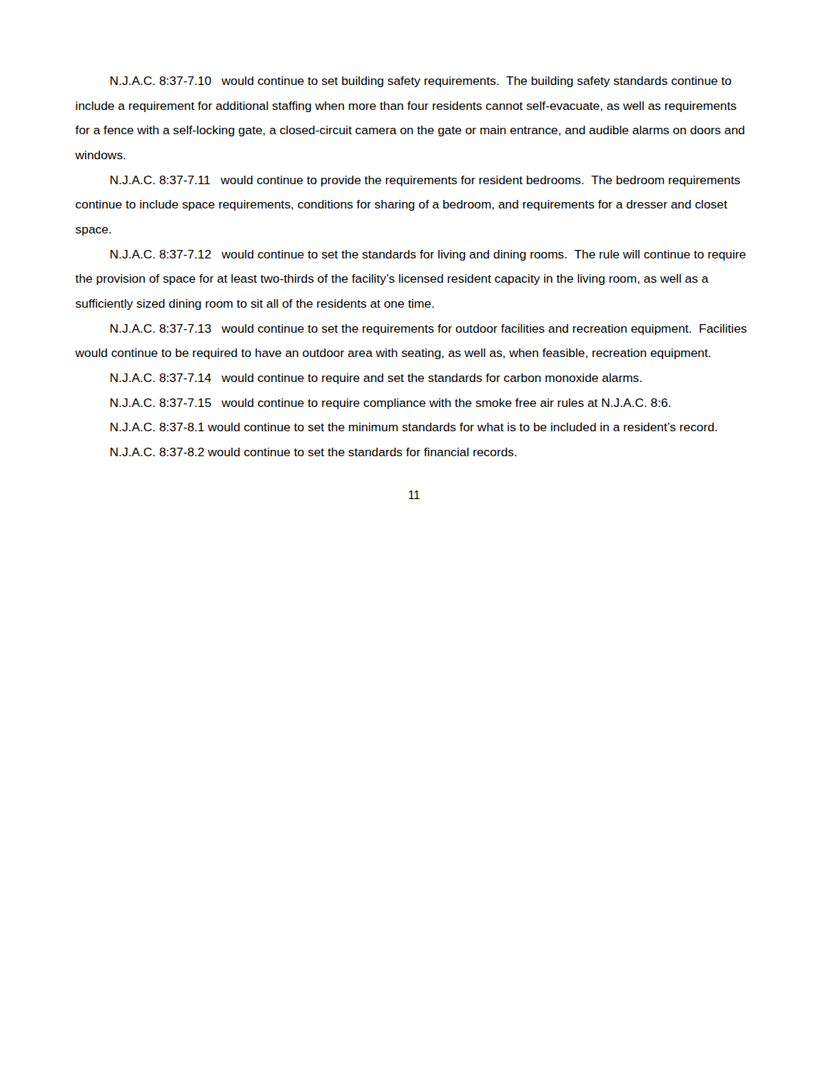N.J.A.C. 8:37-7.10 would continue to set building safety requirements. The building safety standards continue to include a requirement for additional staffing when more than four residents cannot self-evacuate, as well as requirements for a fence with a self-locking gate, a closed-circuit camera on the gate or main entrance, and audible alarms on doors and windows.
N.J.A.C. 8:37-7.11 would continue to provide the requirements for resident bedrooms. The bedroom requirements continue to include space requirements, conditions for sharing of a bedroom, and requirements for a dresser and closet space.
N.J.A.C. 8:37-7.12 would continue to set the standards for living and dining rooms. The rule will continue to require the provision of space for at least two-thirds of the facility’s licensed resident capacity in the living room, as well as a sufficiently sized dining room to sit all of the residents at one time.
N.J.A.C. 8:37-7.13 would continue to set the requirements for outdoor facilities and recreation equipment. Facilities would continue to be required to have an outdoor area with seating, as well as, when feasible, recreation equipment.
N.J.A.C. 8:37-7.14 would continue to require and set the standards for carbon monoxide alarms.
N.J.A.C. 8:37-7.15 would continue to require compliance with the smoke free air rules at N.J.A.C. 8:6.
N.J.A.C. 8:37-8.1 would continue to set the minimum standards for what is to be included in a resident’s record.
N.J.A.C. 8:37-8.2 would continue to set the standards for financial records.
11